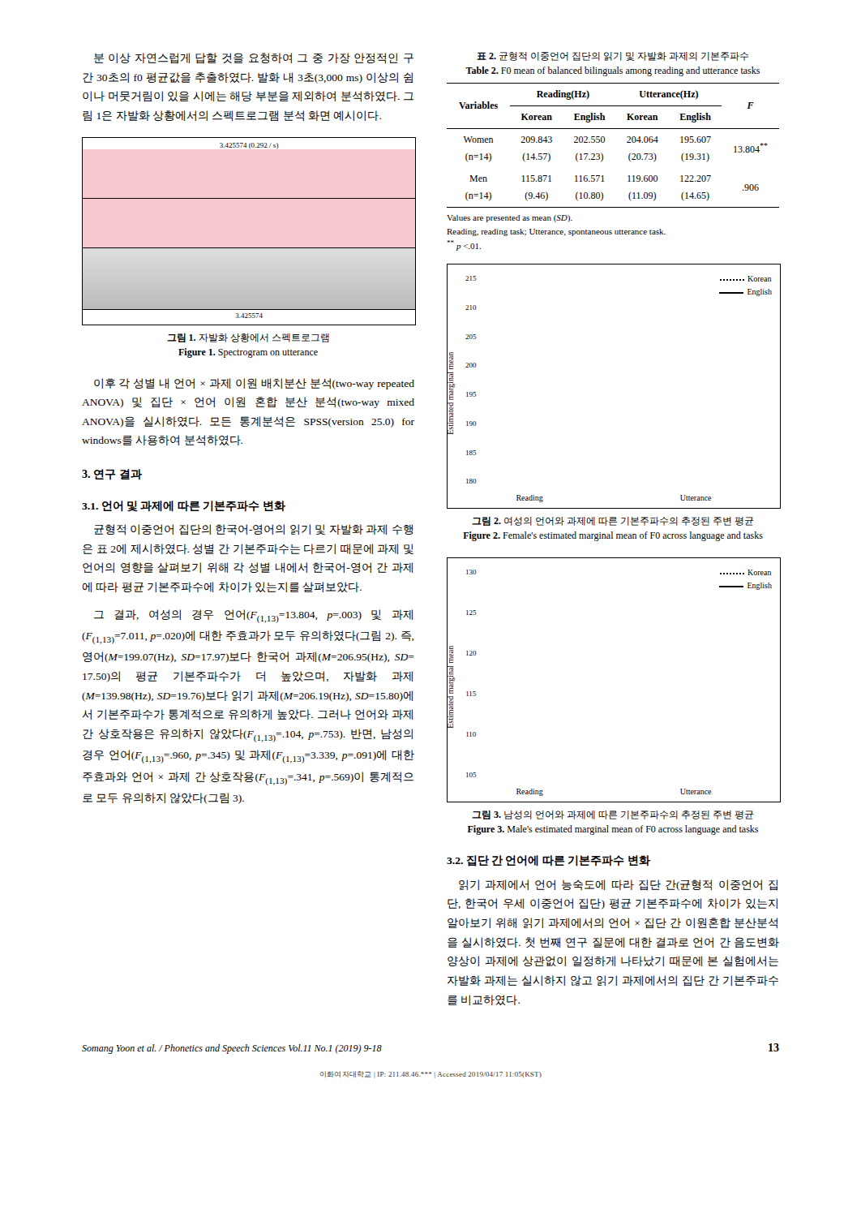분 이상 자연스럽게 답할 것을 요청하여 그 중 가장 안정적인 구간 30초의 f0 평균값을 추출하였다. 발화 내 3초(3,000 ms) 이상의 쉼이나 머뭇거림이 있을 시에는 해당 부분을 제외하여 분석하였다. 그림 1은 자발화 상황에서의 스펙트로그램 분석 화면 예시이다.
3.425574 (0.292 / s)
3.425574
그림 1. 자발화 상황에서 스펙트로그램
Figure 1. Spectrogram on utterance
이후 각 성별 내 언어 × 과제 이원 배치분산 분석(two-way repeated ANOVA) 및 집단 × 언어 이원 혼합 분산 분석(two-way mixed ANOVA)을 실시하였다. 모든 통계분석은 SPSS(version 25.0) for windows를 사용하여 분석하였다.
3. 연구 결과
3.1. 언어 및 과제에 따른 기본주파수 변화
균형적 이중언어 집단의 한국어-영어의 읽기 및 자발화 과제 수행은 표 2에 제시하였다. 성별 간 기본주파수는 다르기 때문에 과제 및 언어의 영향을 살펴보기 위해 각 성별 내에서 한국어-영어 간 과제에 따라 평균 기본주파수에 차이가 있는지를 살펴보았다.
그 결과, 여성의 경우 언어(F(1,13)=13.804, p=.003) 및 과제(F(1,13)=7.011, p=.020)에 대한 주효과가 모두 유의하였다(그림 2). 즉, 영어(M=199.07(Hz), SD=17.97)보다 한국어 과제(M=206.95(Hz), SD= 17.50)의 평균 기본주파수가 더 높았으며, 자발화 과제(M=139.98(Hz), SD=19.76)보다 읽기 과제(M=206.19(Hz), SD=15.80)에서 기본주파수가 통계적으로 유의하게 높았다. 그러나 언어와 과제 간 상호작용은 유의하지 않았다(F(1,13)=.104, p=.753). 반면, 남성의 경우 언어(F(1,13)=.960, p=.345) 및 과제(F(1,13)=3.339, p=.091)에 대한 주효과와 언어 × 과제 간 상호작용(F(1,13)=.341, p=.569)이 통계적으로 모두 유의하지 않았다(그림 3).
표 2. 균형적 이중언어 집단의 읽기 및 자발화 과제의 기본주파수
Table 2. F0 mean of balanced bilinguals among reading and utterance tasks
| Variables | Reading(Hz) | Utterance(Hz) | F |
| --- | --- | --- | --- |
| Korean | English | Korean | English |
| Women (n=14) | 209.843 (14.57) | 202.550 (17.23) | 204.064 (20.73) | 195.607 (19.31) | 13.804 ** |
| Men (n=14) | 115.871 (9.46) | 116.571 (10.80) | 119.600 (11.09) | 122.207 (14.65) | .906 |
Values are presented as mean (SD).
Reading, reading task; Utterance, spontaneous utterance task.
** p <.01.
Korean
English
Estimated marginal mean
215210205200195190185180
Reading Utterance
그림 2. 여성의 언어와 과제에 따른 기본주파수의 추정된 주변 평균
Figure 2. Female's estimated marginal mean of F0 across language and tasks
Korean
English
Estimated marginal mean
130125120115110105
Reading Utterance
그림 3. 남성의 언어와 과제에 따른 기본주파수의 추정된 주변 평균
Figure 3. Male's estimated marginal mean of F0 across language and tasks
3.2. 집단 간 언어에 따른 기본주파수 변화
읽기 과제에서 언어 능숙도에 따라 집단 간(균형적 이중언어 집단, 한국어 우세 이중언어 집단) 평균 기본주파수에 차이가 있는지 알아보기 위해 읽기 과제에서의 언어 × 집단 간 이원혼합 분산분석을 실시하였다. 첫 번째 연구 질문에 대한 결과로 언어 간 음도변화양상이 과제에 상관없이 일정하게 나타났기 때문에 본 실험에서는 자발화 과제는 실시하지 않고 읽기 과제에서의 집단 간 기본주파수를 비교하였다.
Somang Yoon et al. / Phonetics and Speech Sciences Vol.11 No.1 (2019) 9-18
13
이화여자대학교 | IP: 211.48.46.*** | Accessed 2019/04/17 11:05(KST)